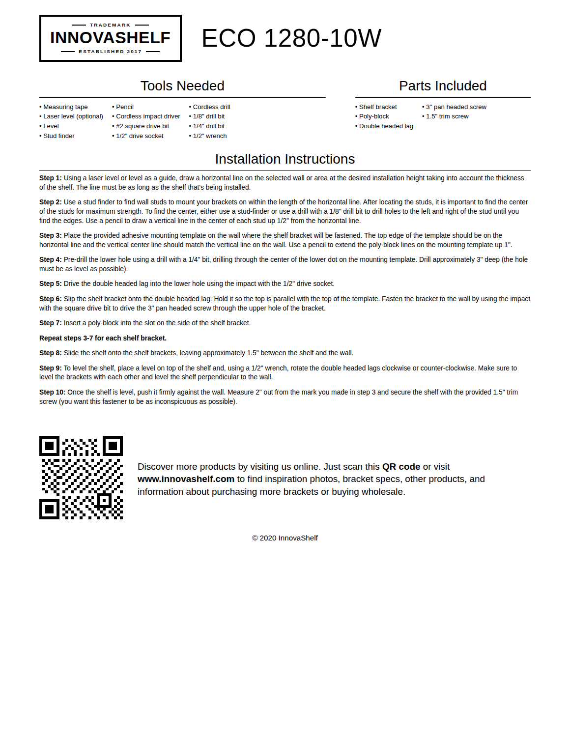TRADEMARK
INNOVASHELF
ESTABLISHED 2017
ECO 1280-10W
Tools Needed
Measuring tape
Laser level (optional)
Level
Stud finder
Pencil
Cordless impact driver
#2 square drive bit
1/2" drive socket
Cordless drill
1/8" drill bit
1/4" drill bit
1/2" wrench
Parts Included
Shelf bracket
Poly-block
Double headed lag
3" pan headed screw
1.5" trim screw
Installation Instructions
Step 1: Using a laser level or level as a guide, draw a horizontal line on the selected wall or area at the desired installation height taking into account the thickness of the shelf. The line must be as long as the shelf that's being installed.
Step 2: Use a stud finder to find wall studs to mount your brackets on within the length of the horizontal line. After locating the studs, it is important to find the center of the studs for maximum strength. To find the center, either use a stud-finder or use a drill with a 1/8" drill bit to drill holes to the left and right of the stud until you find the edges. Use a pencil to draw a vertical line in the center of each stud up 1/2" from the horizontal line.
Step 3: Place the provided adhesive mounting template on the wall where the shelf bracket will be fastened. The top edge of the template should be on the horizontal line and the vertical center line should match the vertical line on the wall. Use a pencil to extend the poly-block lines on the mounting template up 1".
Step 4: Pre-drill the lower hole using a drill with a 1/4" bit, drilling through the center of the lower dot on the mounting template. Drill approximately 3" deep (the hole must be as level as possible).
Step 5: Drive the double headed lag into the lower hole using the impact with the 1/2" drive socket.
Step 6: Slip the shelf bracket onto the double headed lag. Hold it so the top is parallel with the top of the template. Fasten the bracket to the wall by using the impact with the square drive bit to drive the 3" pan headed screw through the upper hole of the bracket.
Step 7: Insert a poly-block into the slot on the side of the shelf bracket.
Repeat steps 3-7 for each shelf bracket.
Step 8: Slide the shelf onto the shelf brackets, leaving approximately 1.5" between the shelf and the wall.
Step 9: To level the shelf, place a level on top of the shelf and, using a 1/2" wrench, rotate the double headed lags clockwise or counter-clockwise. Make sure to level the brackets with each other and level the shelf perpendicular to the wall.
Step 10: Once the shelf is level, push it firmly against the wall. Measure 2" out from the mark you made in step 3 and secure the shelf with the provided 1.5" trim screw (you want this fastener to be as inconspicuous as possible).
Discover more products by visiting us online. Just scan this QR code or visit www.innovashelf.com to find inspiration photos, bracket specs, other products, and information about purchasing more brackets or buying wholesale.
© 2020 InnovaShelf